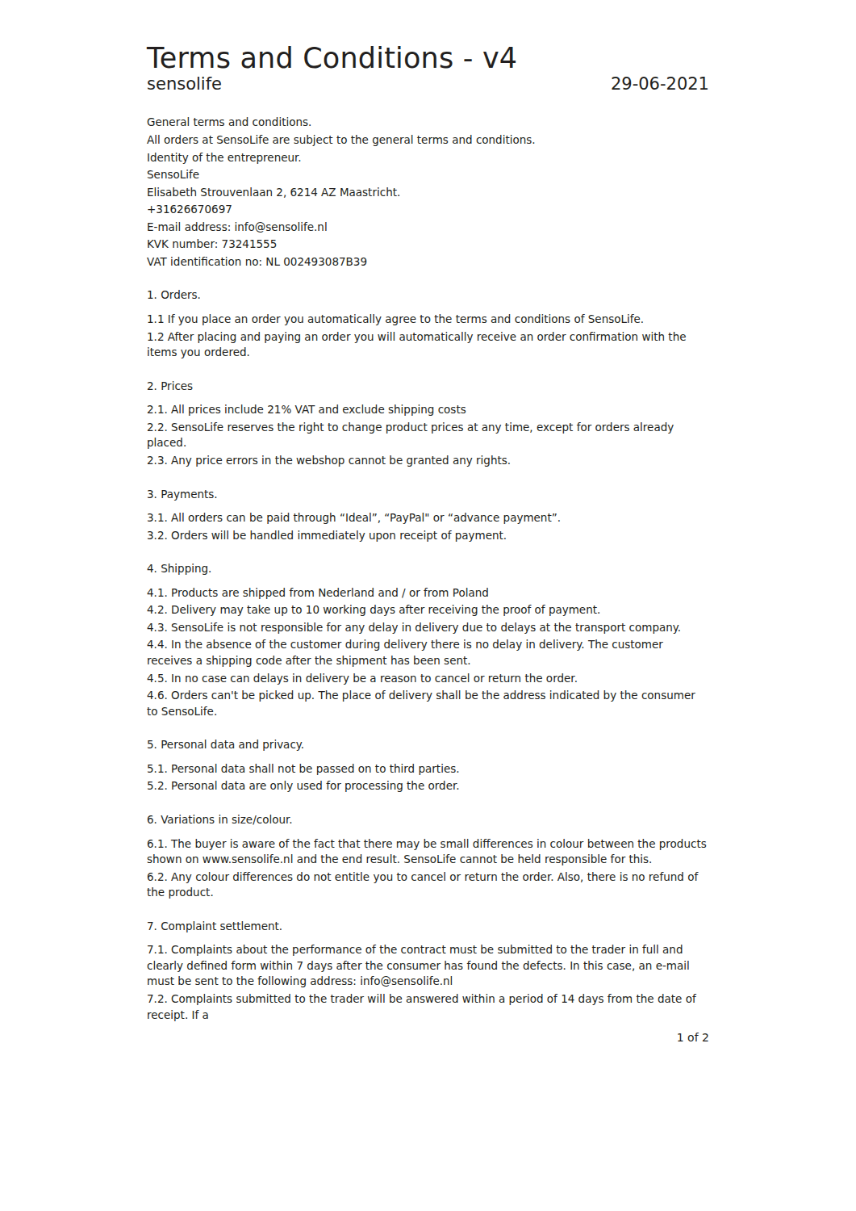Terms and Conditions - v4
sensolife 29-06-2021
General terms and conditions.
All orders at SensoLife are subject to the general terms and conditions.
Identity of the entrepreneur.
SensoLife
Elisabeth Strouvenlaan 2, 6214 AZ Maastricht.
+31626670697
E-mail address: info@sensolife.nl
KVK number: 73241555
VAT identification no: NL 002493087B39
1. Orders.
1.1 If you place an order you automatically agree to the terms and conditions of SensoLife.
1.2 After placing and paying an order you will automatically receive an order confirmation with the items you ordered.
2. Prices
2.1. All prices include 21% VAT and exclude shipping costs
2.2. SensoLife reserves the right to change product prices at any time, except for orders already placed.
2.3. Any price errors in the webshop cannot be granted any rights.
3. Payments.
3.1. All orders can be paid through “Ideal”, “PayPal" or “advance payment”.
3.2. Orders will be handled immediately upon receipt of payment.
4. Shipping.
4.1. Products are shipped from Nederland and / or from Poland
4.2. Delivery may take up to 10 working days after receiving the proof of payment.
4.3. SensoLife is not responsible for any delay in delivery due to delays at the transport company.
4.4. In the absence of the customer during delivery there is no delay in delivery. The customer receives a shipping code after the shipment has been sent.
4.5. In no case can delays in delivery be a reason to cancel or return the order.
4.6. Orders can't be picked up. The place of delivery shall be the address indicated by the consumer to SensoLife.
5. Personal data and privacy.
5.1. Personal data shall not be passed on to third parties.
5.2. Personal data are only used for processing the order.
6. Variations in size/colour.
6.1. The buyer is aware of the fact that there may be small differences in colour between the products shown on www.sensolife.nl and the end result. SensoLife cannot be held responsible for this.
6.2. Any colour differences do not entitle you to cancel or return the order. Also, there is no refund of the product.
7. Complaint settlement.
7.1. Complaints about the performance of the contract must be submitted to the trader in full and clearly defined form within 7 days after the consumer has found the defects. In this case, an e-mail must be sent to the following address: info@sensolife.nl
7.2. Complaints submitted to the trader will be answered within a period of 14 days from the date of receipt. If a
1 of 2